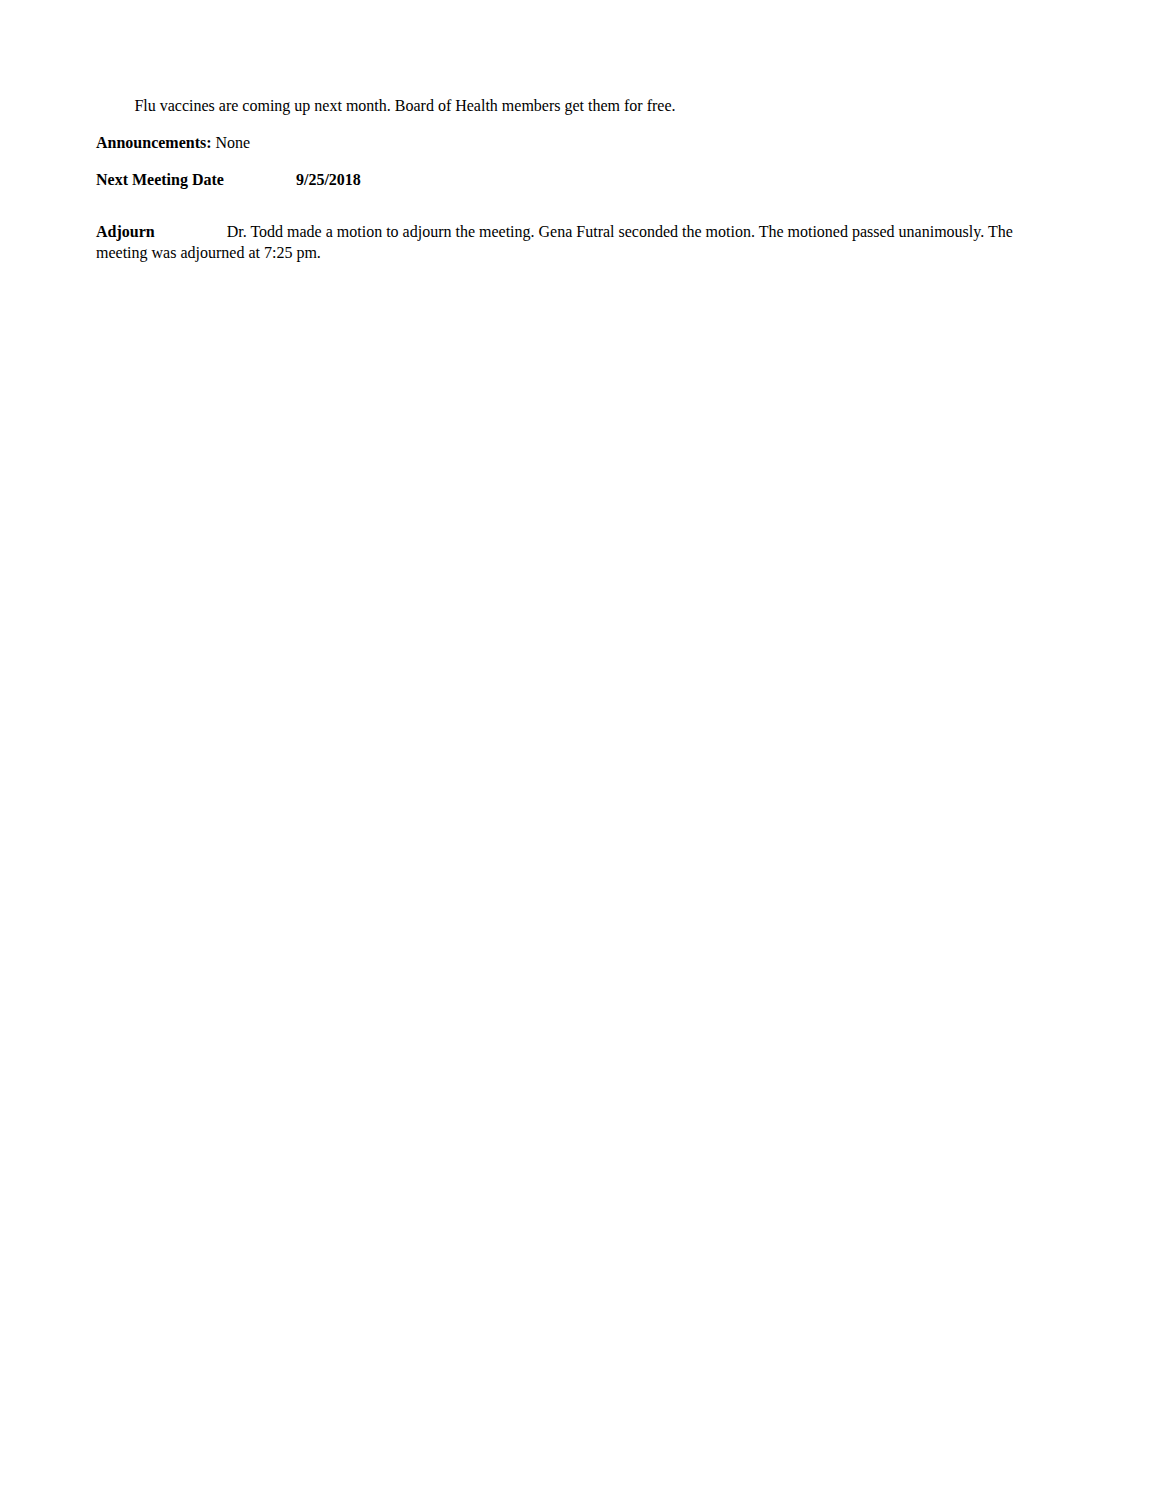Flu vaccines are coming up next month. Board of Health members get them for free.
Announcements: None
Next Meeting Date 9/25/2018
Adjourn Dr. Todd made a motion to adjourn the meeting. Gena Futral seconded the motion. The motioned passed unanimously. The meeting was adjourned at 7:25 pm.